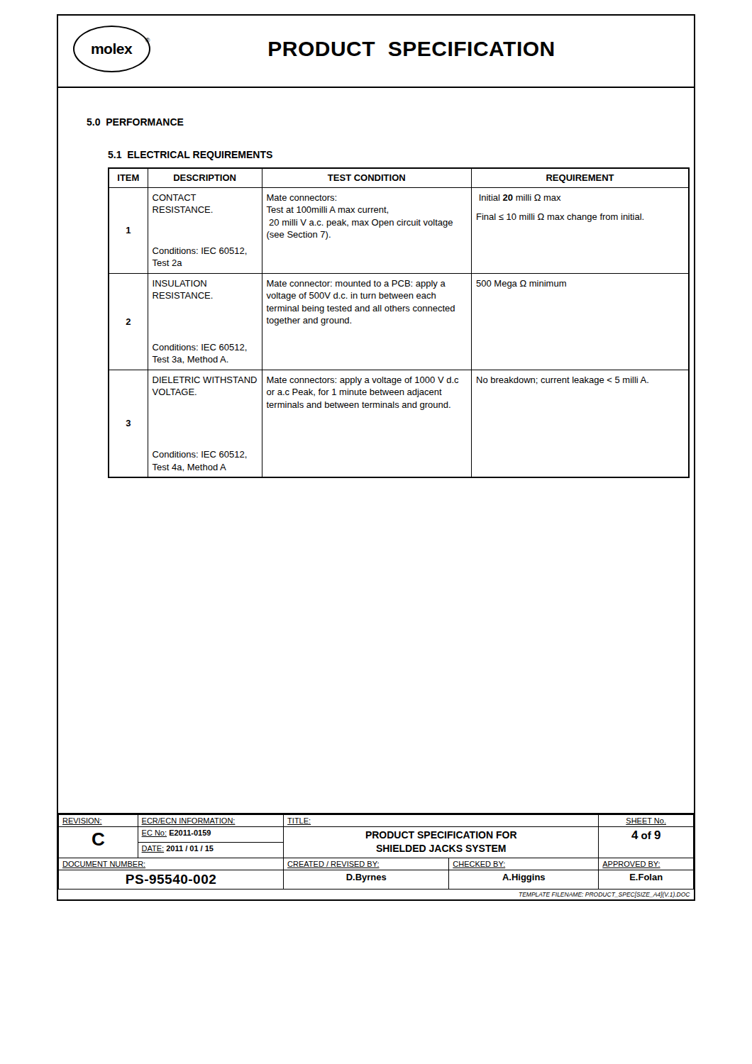molex®
PRODUCT SPECIFICATION
5.0 PERFORMANCE
5.1 ELECTRICAL REQUIREMENTS
| ITEM | DESCRIPTION | TEST CONDITION | REQUIREMENT |
| --- | --- | --- | --- |
| 1 | CONTACT RESISTANCE. Conditions: IEC 60512, Test 2a | Mate connectors: Test at 100milli A max current, 20 milli V a.c. peak, max Open circuit voltage (see Section 7). | Initial 20 milli Ω max Final ≤ 10 milli Ω max change from initial. |
| 2 | INSULATION RESISTANCE. Conditions: IEC 60512, Test 3a, Method A. | Mate connector: mounted to a PCB: apply a voltage of 500V d.c. in turn between each terminal being tested and all others connected together and ground. | 500 Mega Ω minimum |
| 3 | DIELETRIC WITHSTAND VOLTAGE. Conditions: IEC 60512, Test 4a, Method A | Mate connectors: apply a voltage of 1000 V d.c or a.c Peak, for 1 minute between adjacent terminals and between terminals and ground. | No breakdown; current leakage < 5 milli A. |
| REVISION: | ECR/ECN INFORMATION: | TITLE: | SHEET No. |
| C | EC No: E2011-0159 | PRODUCT SPECIFICATION FOR SHIELDED JACKS SYSTEM | 4 of 9 |
| DATE: 2011 / 01 / 15 |
| DOCUMENT NUMBER: | CREATED / REVISED BY: | CHECKED BY: | APPROVED BY: |
| PS-95540-002 | D.Byrnes | A.Higgins | E.Folan |
| TEMPLATE FILENAME: PRODUCT_SPEC[SIZE_A4](V.1).DOC |